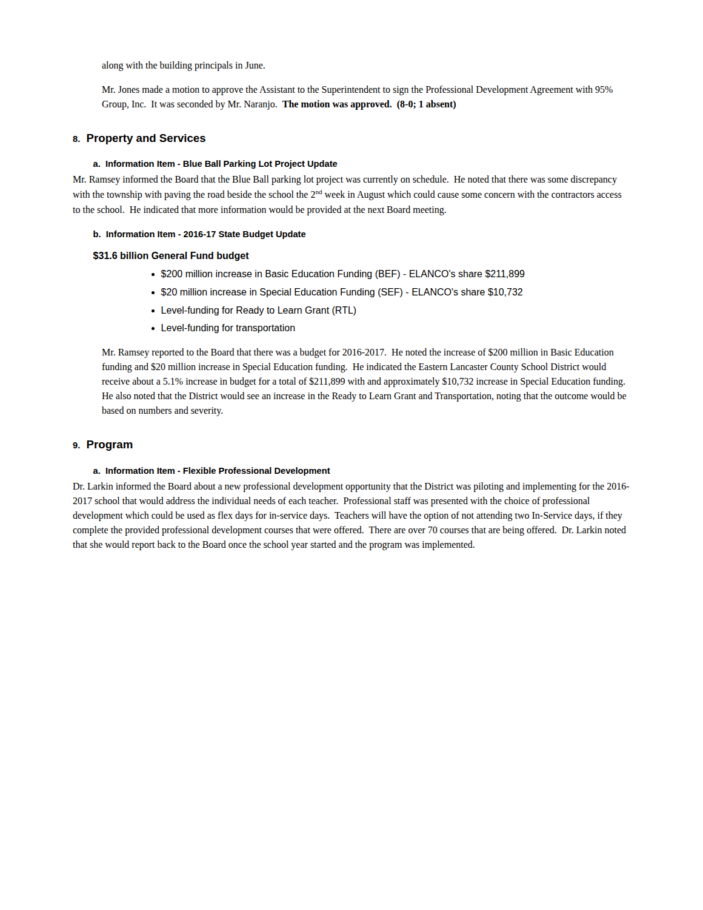along with the building principals in June.
Mr. Jones made a motion to approve the Assistant to the Superintendent to sign the Professional Development Agreement with 95% Group, Inc. It was seconded by Mr. Naranjo. The motion was approved. (8-0; 1 absent)
8. Property and Services
a. Information Item - Blue Ball Parking Lot Project Update
Mr. Ramsey informed the Board that the Blue Ball parking lot project was currently on schedule. He noted that there was some discrepancy with the township with paving the road beside the school the 2nd week in August which could cause some concern with the contractors access to the school. He indicated that more information would be provided at the next Board meeting.
b. Information Item - 2016-17 State Budget Update
$31.6 billion General Fund budget
$200 million increase in Basic Education Funding (BEF) - ELANCO's share $211,899
$20 million increase in Special Education Funding (SEF) - ELANCO's share $10,732
Level-funding for Ready to Learn Grant (RTL)
Level-funding for transportation
Mr. Ramsey reported to the Board that there was a budget for 2016-2017. He noted the increase of $200 million in Basic Education funding and $20 million increase in Special Education funding. He indicated the Eastern Lancaster County School District would receive about a 5.1% increase in budget for a total of $211,899 with and approximately $10,732 increase in Special Education funding. He also noted that the District would see an increase in the Ready to Learn Grant and Transportation, noting that the outcome would be based on numbers and severity.
9. Program
a. Information Item - Flexible Professional Development
Dr. Larkin informed the Board about a new professional development opportunity that the District was piloting and implementing for the 2016-2017 school that would address the individual needs of each teacher. Professional staff was presented with the choice of professional development which could be used as flex days for in-service days. Teachers will have the option of not attending two In-Service days, if they complete the provided professional development courses that were offered. There are over 70 courses that are being offered. Dr. Larkin noted that she would report back to the Board once the school year started and the program was implemented.